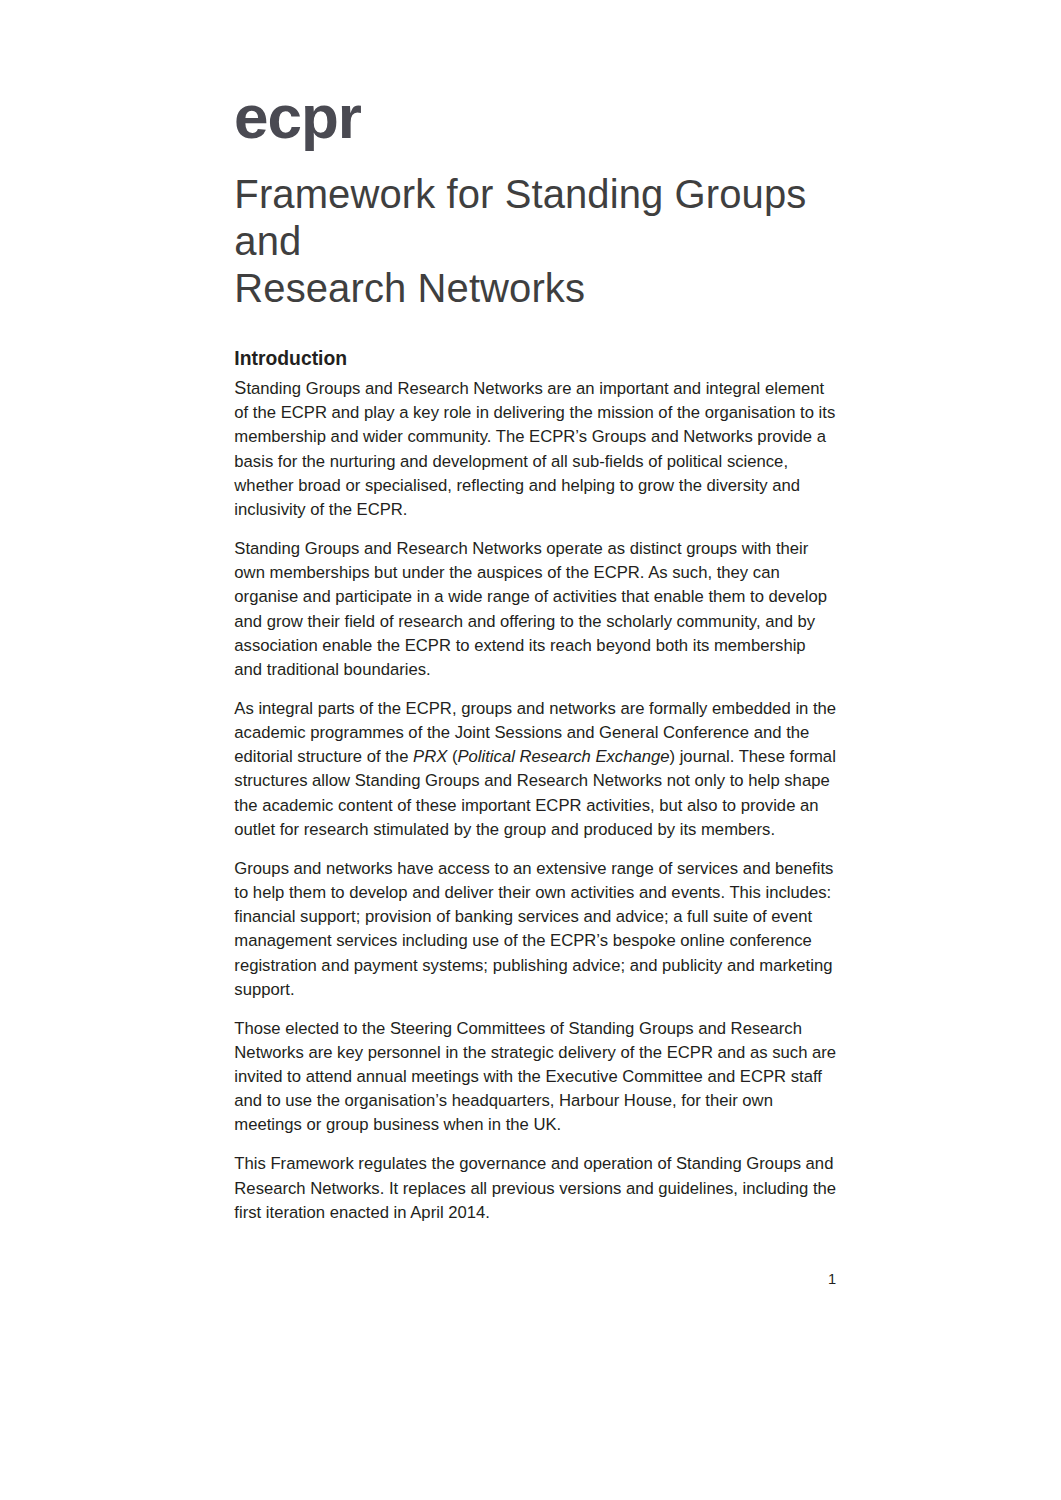ecpr
Framework for Standing Groups and
Research Networks
Introduction
Standing Groups and Research Networks are an important and integral element of the ECPR and play a key role in delivering the mission of the organisation to its membership and wider community. The ECPR’s Groups and Networks provide a basis for the nurturing and development of all sub-fields of political science, whether broad or specialised, reflecting and helping to grow the diversity and inclusivity of the ECPR.
Standing Groups and Research Networks operate as distinct groups with their own memberships but under the auspices of the ECPR. As such, they can organise and participate in a wide range of activities that enable them to develop and grow their field of research and offering to the scholarly community, and by association enable the ECPR to extend its reach beyond both its membership and traditional boundaries.
As integral parts of the ECPR, groups and networks are formally embedded in the academic programmes of the Joint Sessions and General Conference and the editorial structure of the PRX (Political Research Exchange) journal. These formal structures allow Standing Groups and Research Networks not only to help shape the academic content of these important ECPR activities, but also to provide an outlet for research stimulated by the group and produced by its members.
Groups and networks have access to an extensive range of services and benefits to help them to develop and deliver their own activities and events. This includes: financial support; provision of banking services and advice; a full suite of event management services including use of the ECPR’s bespoke online conference registration and payment systems; publishing advice; and publicity and marketing support.
Those elected to the Steering Committees of Standing Groups and Research Networks are key personnel in the strategic delivery of the ECPR and as such are invited to attend annual meetings with the Executive Committee and ECPR staff and to use the organisation’s headquarters, Harbour House, for their own meetings or group business when in the UK.
This Framework regulates the governance and operation of Standing Groups and Research Networks. It replaces all previous versions and guidelines, including the first iteration enacted in April 2014.
1